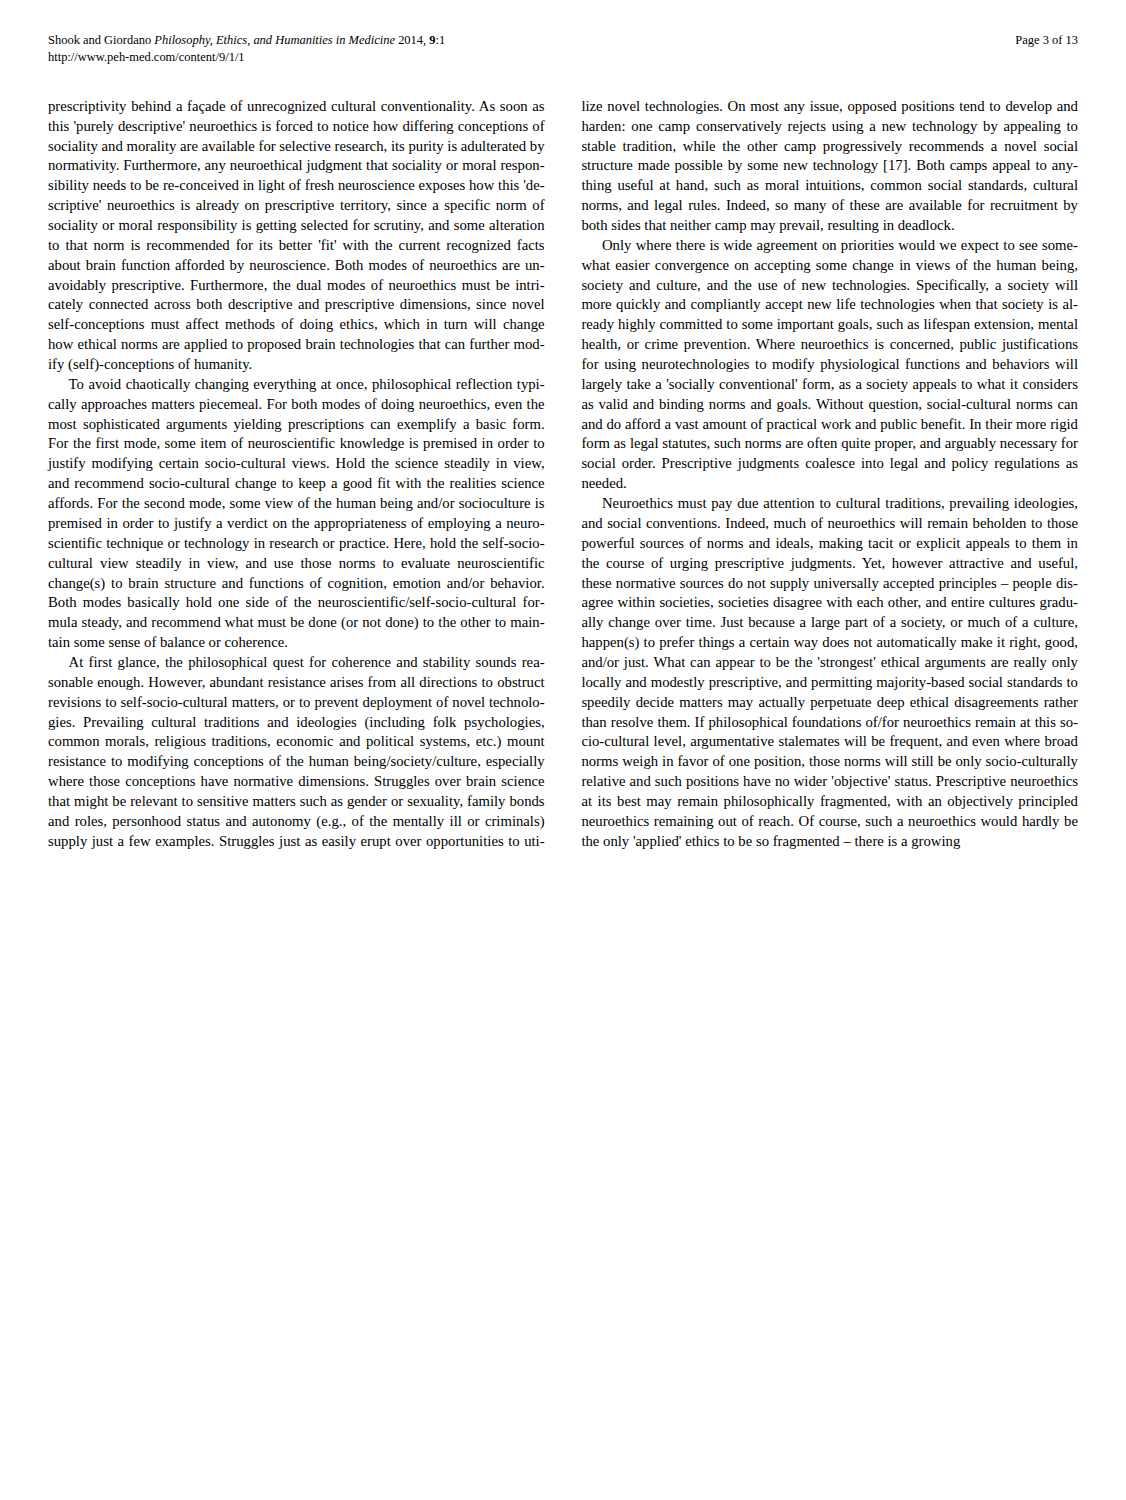Shook and Giordano Philosophy, Ethics, and Humanities in Medicine 2014, 9:1 http://www.peh-med.com/content/9/1/1
Page 3 of 13
prescriptivity behind a façade of unrecognized cultural conventionality. As soon as this 'purely descriptive' neuroethics is forced to notice how differing conceptions of sociality and morality are available for selective research, its purity is adulterated by normativity. Furthermore, any neuroethical judgment that sociality or moral responsibility needs to be re-conceived in light of fresh neuroscience exposes how this 'descriptive' neuroethics is already on prescriptive territory, since a specific norm of sociality or moral responsibility is getting selected for scrutiny, and some alteration to that norm is recommended for its better 'fit' with the current recognized facts about brain function afforded by neuroscience. Both modes of neuroethics are unavoidably prescriptive. Furthermore, the dual modes of neuroethics must be intricately connected across both descriptive and prescriptive dimensions, since novel self-conceptions must affect methods of doing ethics, which in turn will change how ethical norms are applied to proposed brain technologies that can further modify (self)-conceptions of humanity.
To avoid chaotically changing everything at once, philosophical reflection typically approaches matters piecemeal. For both modes of doing neuroethics, even the most sophisticated arguments yielding prescriptions can exemplify a basic form. For the first mode, some item of neuroscientific knowledge is premised in order to justify modifying certain socio-cultural views. Hold the science steadily in view, and recommend socio-cultural change to keep a good fit with the realities science affords. For the second mode, some view of the human being and/or socioculture is premised in order to justify a verdict on the appropriateness of employing a neuroscientific technique or technology in research or practice. Here, hold the self-socio-cultural view steadily in view, and use those norms to evaluate neuroscientific change(s) to brain structure and functions of cognition, emotion and/or behavior. Both modes basically hold one side of the neuroscientific/self-socio-cultural formula steady, and recommend what must be done (or not done) to the other to maintain some sense of balance or coherence.
At first glance, the philosophical quest for coherence and stability sounds reasonable enough. However, abundant resistance arises from all directions to obstruct revisions to self-socio-cultural matters, or to prevent deployment of novel technologies. Prevailing cultural traditions and ideologies (including folk psychologies, common morals, religious traditions, economic and political systems, etc.) mount resistance to modifying conceptions of the human being/society/culture, especially where those conceptions have normative dimensions. Struggles over brain science that might be relevant to sensitive matters such as gender or sexuality, family bonds and roles, personhood status and autonomy (e.g., of the mentally ill or criminals) supply just a few examples. Struggles just as easily erupt over opportunities to utilize novel technologies. On most any issue, opposed positions tend to develop and harden: one camp conservatively rejects using a new technology by appealing to stable tradition, while the other camp progressively recommends a novel social structure made possible by some new technology [17]. Both camps appeal to anything useful at hand, such as moral intuitions, common social standards, cultural norms, and legal rules. Indeed, so many of these are available for recruitment by both sides that neither camp may prevail, resulting in deadlock.
Only where there is wide agreement on priorities would we expect to see somewhat easier convergence on accepting some change in views of the human being, society and culture, and the use of new technologies. Specifically, a society will more quickly and compliantly accept new life technologies when that society is already highly committed to some important goals, such as lifespan extension, mental health, or crime prevention. Where neuroethics is concerned, public justifications for using neurotechnologies to modify physiological functions and behaviors will largely take a 'socially conventional' form, as a society appeals to what it considers as valid and binding norms and goals. Without question, social-cultural norms can and do afford a vast amount of practical work and public benefit. In their more rigid form as legal statutes, such norms are often quite proper, and arguably necessary for social order. Prescriptive judgments coalesce into legal and policy regulations as needed.
Neuroethics must pay due attention to cultural traditions, prevailing ideologies, and social conventions. Indeed, much of neuroethics will remain beholden to those powerful sources of norms and ideals, making tacit or explicit appeals to them in the course of urging prescriptive judgments. Yet, however attractive and useful, these normative sources do not supply universally accepted principles – people disagree within societies, societies disagree with each other, and entire cultures gradually change over time. Just because a large part of a society, or much of a culture, happen(s) to prefer things a certain way does not automatically make it right, good, and/or just. What can appear to be the 'strongest' ethical arguments are really only locally and modestly prescriptive, and permitting majority-based social standards to speedily decide matters may actually perpetuate deep ethical disagreements rather than resolve them. If philosophical foundations of/for neuroethics remain at this socio-cultural level, argumentative stalemates will be frequent, and even where broad norms weigh in favor of one position, those norms will still be only socio-culturally relative and such positions have no wider 'objective' status. Prescriptive neuroethics at its best may remain philosophically fragmented, with an objectively principled neuroethics remaining out of reach. Of course, such a neuroethics would hardly be the only 'applied' ethics to be so fragmented – there is a growing